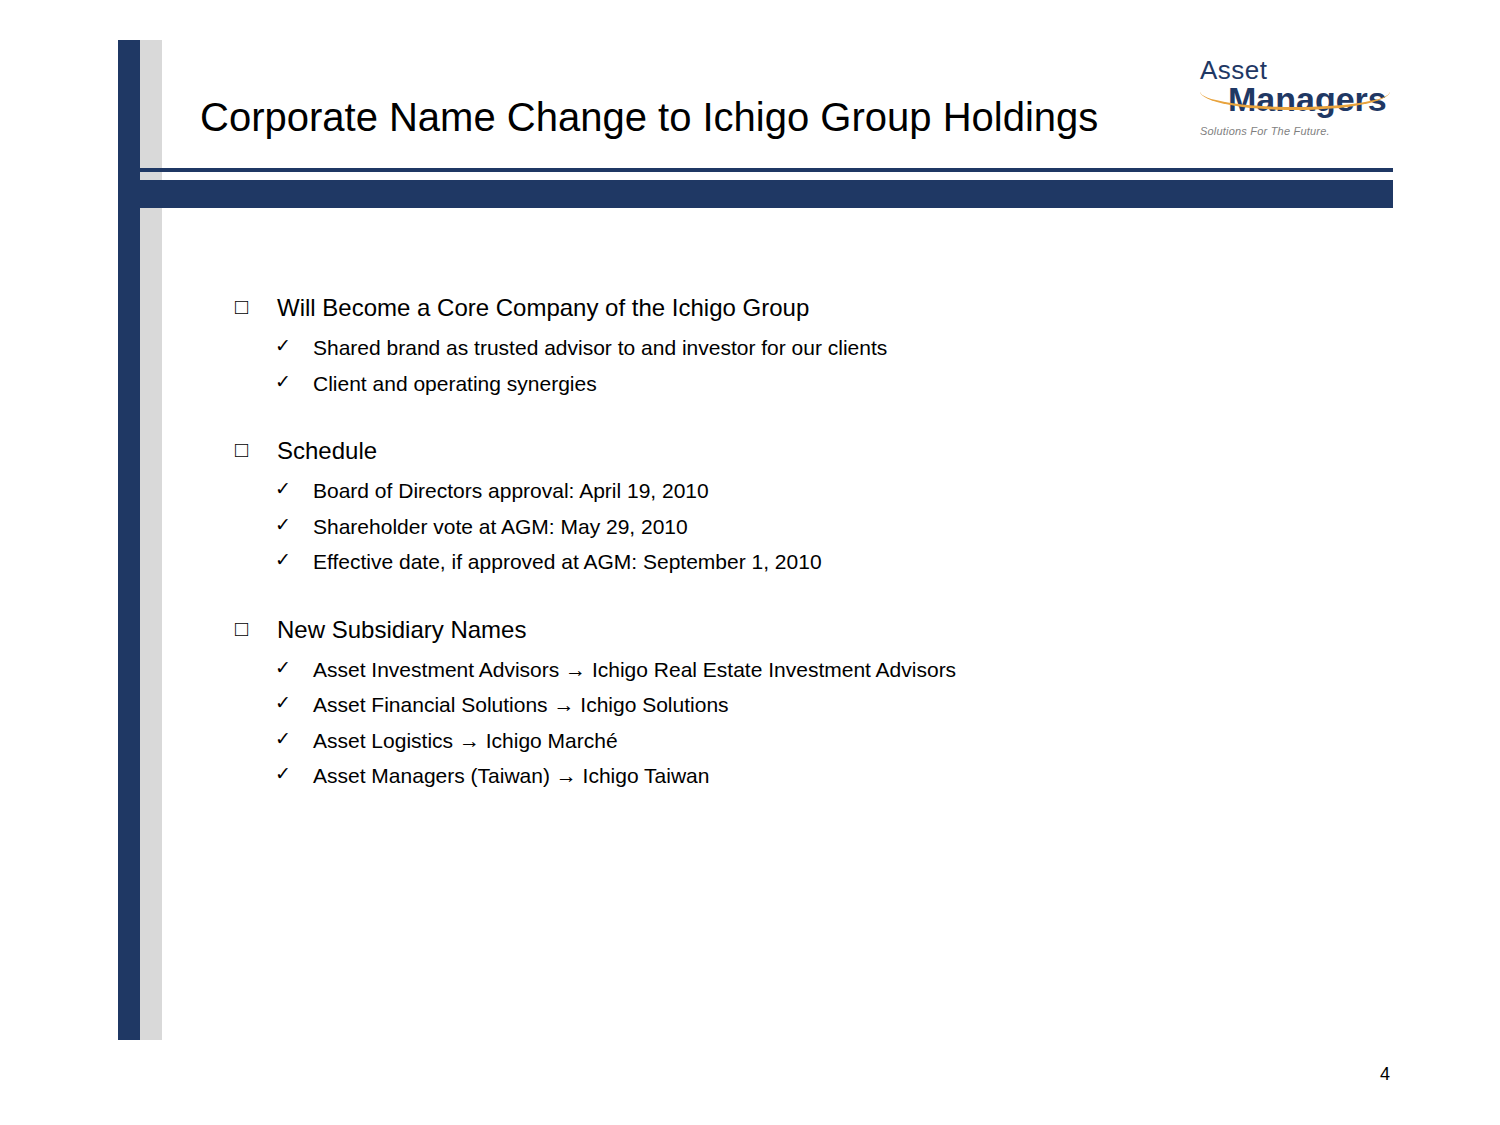Corporate Name Change to Ichigo Group Holdings
Asset
Managers
Solutions For The Future.
Will Become a Core Company of the Ichigo Group
Shared brand as trusted advisor to and investor for our clients
Client and operating synergies
Schedule
Board of Directors approval: April 19, 2010
Shareholder vote at AGM: May 29, 2010
Effective date, if approved at AGM: September 1, 2010
New Subsidiary Names
Asset Investment Advisors → Ichigo Real Estate Investment Advisors
Asset Financial Solutions → Ichigo Solutions
Asset Logistics → Ichigo Marché
Asset Managers (Taiwan) → Ichigo Taiwan
4